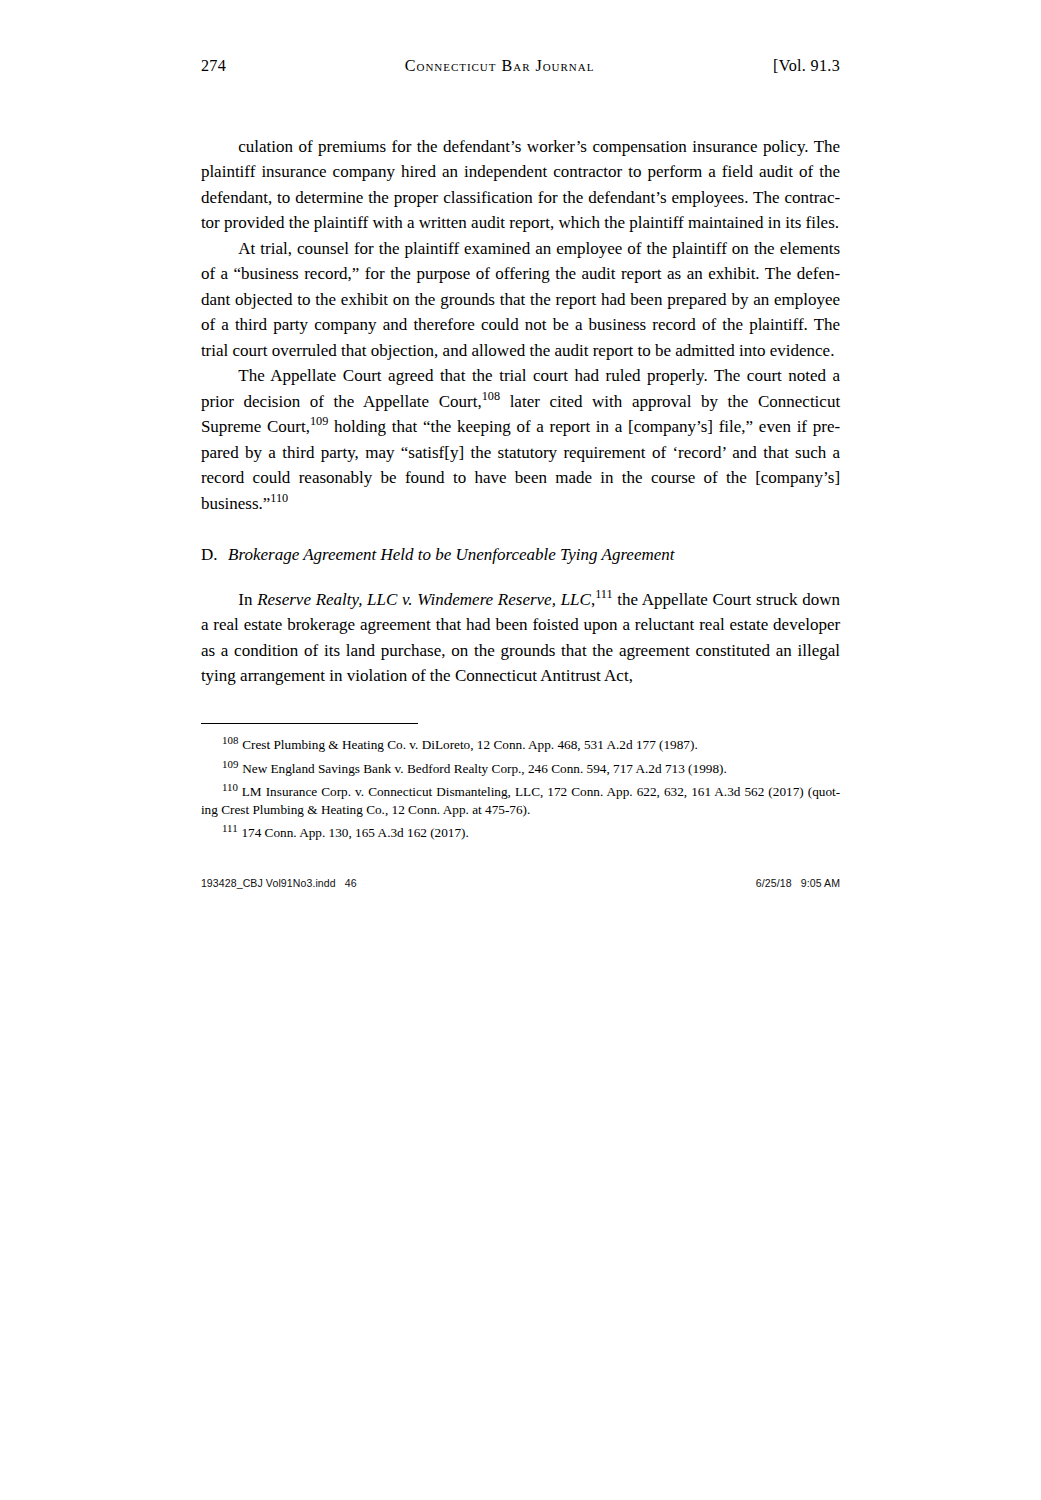274 Connecticut Bar Journal [Vol. 91.3
culation of premiums for the defendant’s worker’s compensation insurance policy. The plaintiff insurance company hired an independent contractor to perform a field audit of the defendant, to determine the proper classification for the defendant’s employees. The contractor provided the plaintiff with a written audit report, which the plaintiff maintained in its files.
At trial, counsel for the plaintiff examined an employee of the plaintiff on the elements of a “business record,” for the purpose of offering the audit report as an exhibit. The defendant objected to the exhibit on the grounds that the report had been prepared by an employee of a third party company and therefore could not be a business record of the plaintiff. The trial court overruled that objection, and allowed the audit report to be admitted into evidence.
The Appellate Court agreed that the trial court had ruled properly. The court noted a prior decision of the Appellate Court,108 later cited with approval by the Connecticut Supreme Court,109 holding that “the keeping of a report in a [company’s] file,” even if prepared by a third party, may “satisf[y] the statutory requirement of ‘record’ and that such a record could reasonably be found to have been made in the course of the [company’s] business.”110
D. Brokerage Agreement Held to be Unenforceable Tying Agreement
In Reserve Realty, LLC v. Windemere Reserve, LLC,111 the Appellate Court struck down a real estate brokerage agreement that had been foisted upon a reluctant real estate developer as a condition of its land purchase, on the grounds that the agreement constituted an illegal tying arrangement in violation of the Connecticut Antitrust Act,
108 Crest Plumbing & Heating Co. v. DiLoreto, 12 Conn. App. 468, 531 A.2d 177 (1987).
109 New England Savings Bank v. Bedford Realty Corp., 246 Conn. 594, 717 A.2d 713 (1998).
110 LM Insurance Corp. v. Connecticut Dismanteling, LLC, 172 Conn. App. 622, 632, 161 A.3d 562 (2017) (quoting Crest Plumbing & Heating Co., 12 Conn. App. at 475-76).
111174 Conn. App. 130, 165 A.3d 162 (2017).
193428_CBJ Vol91No3.indd 46 6/25/18 9:05 AM